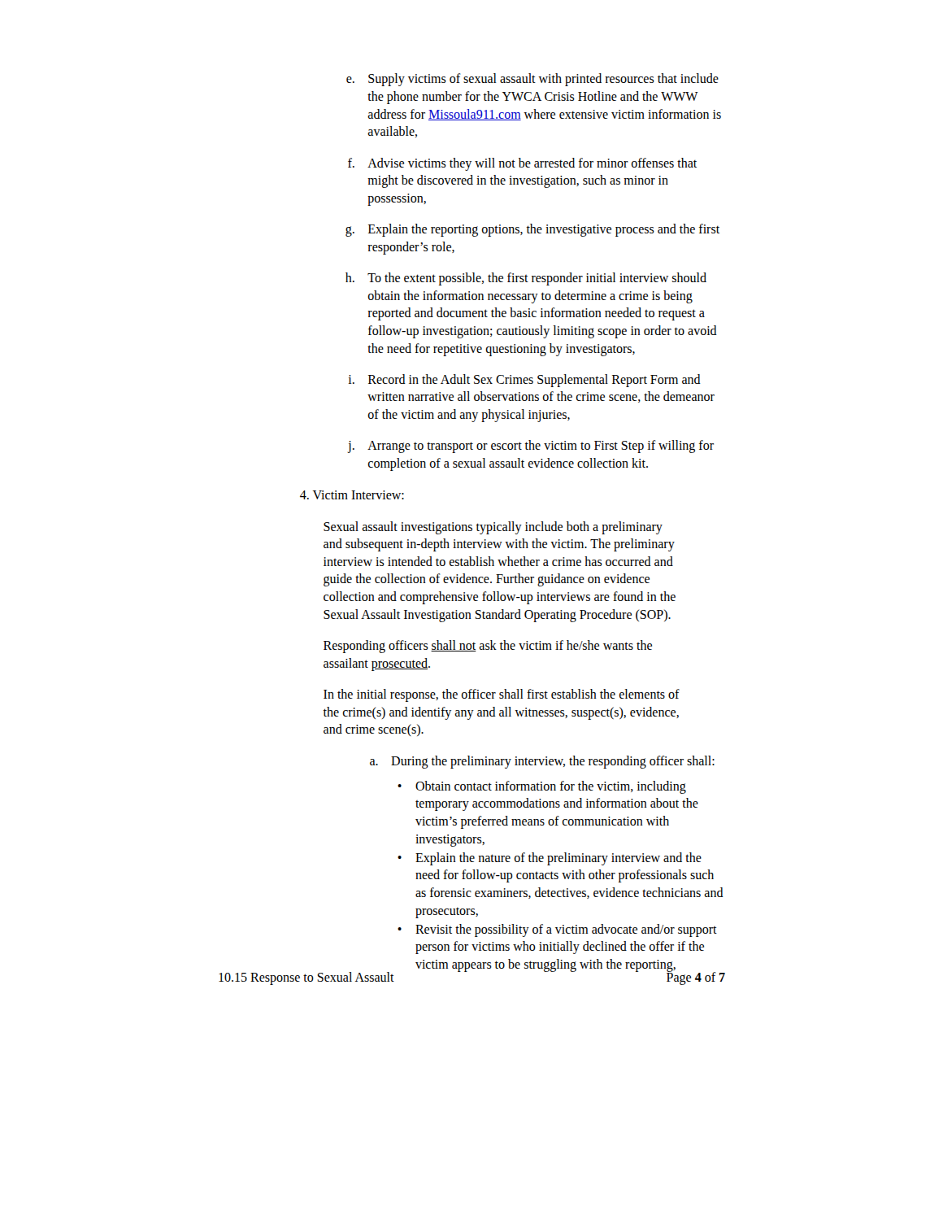Supply victims of sexual assault with printed resources that include the phone number for the YWCA Crisis Hotline and the WWW address for Missoula911.com where extensive victim information is available,
Advise victims they will not be arrested for minor offenses that might be discovered in the investigation, such as minor in possession,
Explain the reporting options, the investigative process and the first responder’s role,
To the extent possible, the first responder initial interview should obtain the information necessary to determine a crime is being reported and document the basic information needed to request a follow-up investigation; cautiously limiting scope in order to avoid the need for repetitive questioning by investigators,
Record in the Adult Sex Crimes Supplemental Report Form and written narrative all observations of the crime scene, the demeanor of the victim and any physical injuries,
Arrange to transport or escort the victim to First Step if willing for completion of a sexual assault evidence collection kit.
4. Victim Interview:
Sexual assault investigations typically include both a preliminary and subsequent in-depth interview with the victim. The preliminary interview is intended to establish whether a crime has occurred and guide the collection of evidence. Further guidance on evidence collection and comprehensive follow-up interviews are found in the Sexual Assault Investigation Standard Operating Procedure (SOP).
Responding officers shall not ask the victim if he/she wants the assailant prosecuted.
In the initial response, the officer shall first establish the elements of the crime(s) and identify any and all witnesses, suspect(s), evidence, and crime scene(s).
During the preliminary interview, the responding officer shall:
Obtain contact information for the victim, including temporary accommodations and information about the victim’s preferred means of communication with investigators,
Explain the nature of the preliminary interview and the need for follow-up contacts with other professionals such as forensic examiners, detectives, evidence technicians and prosecutors,
Revisit the possibility of a victim advocate and/or support person for victims who initially declined the offer if the victim appears to be struggling with the reporting,
10.15 Response to Sexual Assault
Page 4 of 7